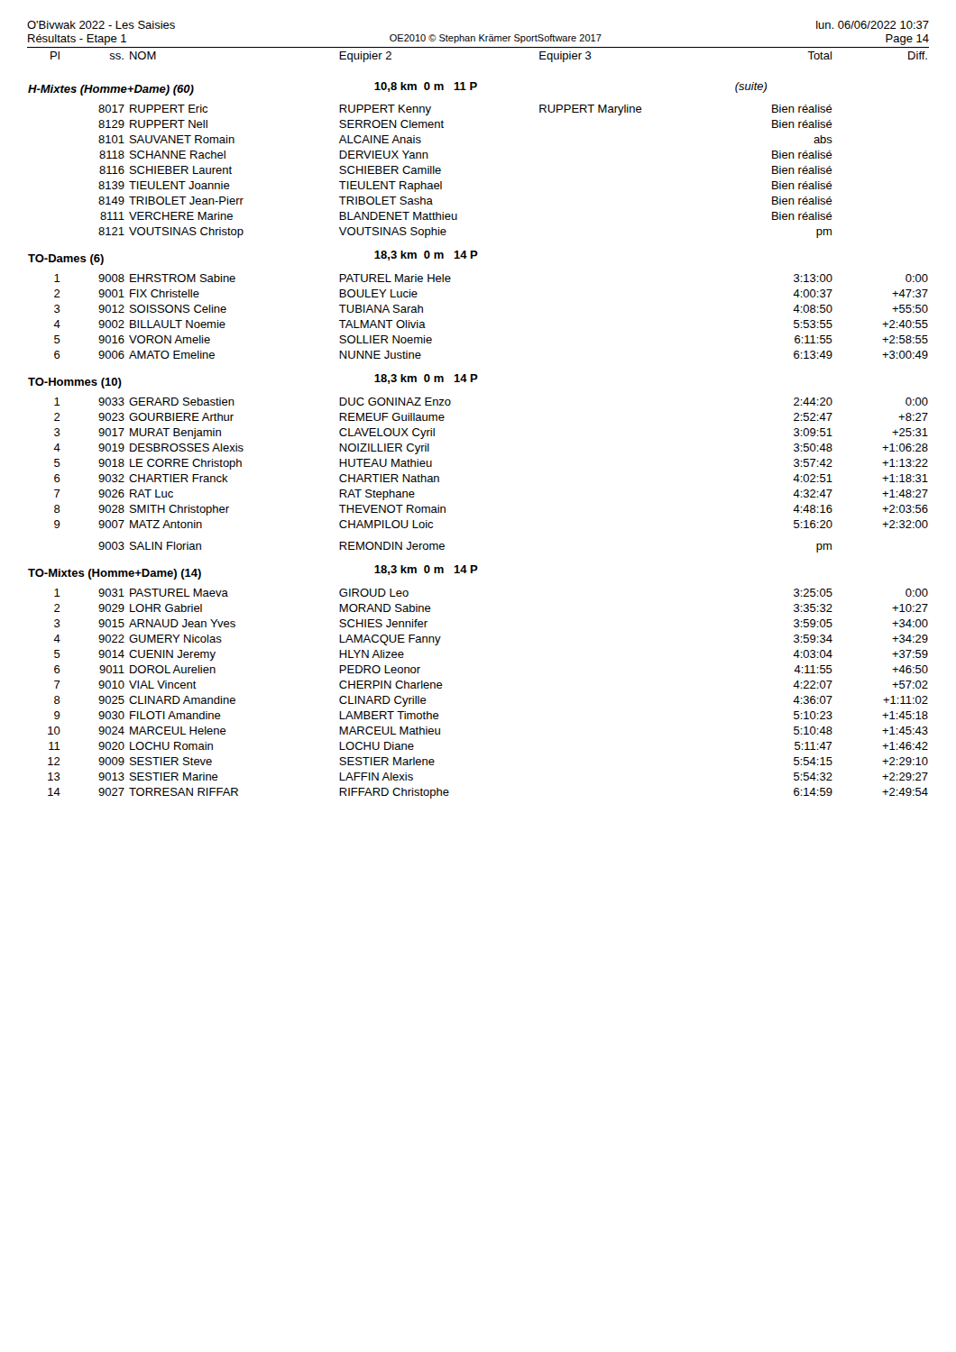O'Bivwak 2022 - Les Saisies
Résultats - Etape 1
OE2010 © Stephan Krämer SportSoftware 2017
lun. 06/06/2022 10:37
Page 14
| Pl | ss. | NOM | Equipier 2 | Equipier 3 | Total | Diff. |
| H-Mixtes (Homme+Dame) (60) | 10,8 km 0 m 11 P | (suite) |
| | 8017 | RUPPERT Eric | RUPPERT Kenny | RUPPERT Maryline | Bien réalisé | |
| | 8129 | RUPPERT Nell | SERROEN Clement | | Bien réalisé | |
| | 8101 | SAUVANET Romain | ALCAINE Anais | | abs | |
| | 8118 | SCHANNE Rachel | DERVIEUX Yann | | Bien réalisé | |
| | 8116 | SCHIEBER Laurent | SCHIEBER Camille | | Bien réalisé | |
| | 8139 | TIEULENT Joannie | TIEULENT Raphael | | Bien réalisé | |
| | 8149 | TRIBOLET Jean-Pierr | TRIBOLET Sasha | | Bien réalisé | |
| | 8111 | VERCHERE Marine | BLANDENET Matthieu | | Bien réalisé | |
| | 8121 | VOUTSINAS Christop | VOUTSINAS Sophie | | pm | |
| TO-Dames (6) | 18,3 km 0 m 14 P |
| 1 | 9008 | EHRSTROM Sabine | PATUREL Marie Hele | | 3:13:00 | 0:00 |
| 2 | 9001 | FIX Christelle | BOULEY Lucie | | 4:00:37 | +47:37 |
| 3 | 9012 | SOISSONS Celine | TUBIANA Sarah | | 4:08:50 | +55:50 |
| 4 | 9002 | BILLAULT Noemie | TALMANT Olivia | | 5:53:55 | +2:40:55 |
| 5 | 9016 | VORON Amelie | SOLLIER Noemie | | 6:11:55 | +2:58:55 |
| 6 | 9006 | AMATO Emeline | NUNNE Justine | | 6:13:49 | +3:00:49 |
| TO-Hommes (10) | 18,3 km 0 m 14 P |
| 1 | 9033 | GERARD Sebastien | DUC GONINAZ Enzo | | 2:44:20 | 0:00 |
| 2 | 9023 | GOURBIERE Arthur | REMEUF Guillaume | | 2:52:47 | +8:27 |
| 3 | 9017 | MURAT Benjamin | CLAVELOUX Cyril | | 3:09:51 | +25:31 |
| 4 | 9019 | DESBROSSES Alexis | NOIZILLIER Cyril | | 3:50:48 | +1:06:28 |
| 5 | 9018 | LE CORRE Christoph | HUTEAU Mathieu | | 3:57:42 | +1:13:22 |
| 6 | 9032 | CHARTIER Franck | CHARTIER Nathan | | 4:02:51 | +1:18:31 |
| 7 | 9026 | RAT Luc | RAT Stephane | | 4:32:47 | +1:48:27 |
| 8 | 9028 | SMITH Christopher | THEVENOT Romain | | 4:48:16 | +2:03:56 |
| 9 | 9007 | MATZ Antonin | CHAMPILOU Loic | | 5:16:20 | +2:32:00 |
| | 9003 | SALIN Florian | REMONDIN Jerome | | pm | |
| TO-Mixtes (Homme+Dame) (14) | 18,3 km 0 m 14 P |
| 1 | 9031 | PASTUREL Maeva | GIROUD Leo | | 3:25:05 | 0:00 |
| 2 | 9029 | LOHR Gabriel | MORAND Sabine | | 3:35:32 | +10:27 |
| 3 | 9015 | ARNAUD Jean Yves | SCHIES Jennifer | | 3:59:05 | +34:00 |
| 4 | 9022 | GUMERY Nicolas | LAMACQUE Fanny | | 3:59:34 | +34:29 |
| 5 | 9014 | CUENIN Jeremy | HLYN Alizee | | 4:03:04 | +37:59 |
| 6 | 9011 | DOROL Aurelien | PEDRO Leonor | | 4:11:55 | +46:50 |
| 7 | 9010 | VIAL Vincent | CHERPIN Charlene | | 4:22:07 | +57:02 |
| 8 | 9025 | CLINARD Amandine | CLINARD Cyrille | | 4:36:07 | +1:11:02 |
| 9 | 9030 | FILOTI Amandine | LAMBERT Timothe | | 5:10:23 | +1:45:18 |
| 10 | 9024 | MARCEUL Helene | MARCEUL Mathieu | | 5:10:48 | +1:45:43 |
| 11 | 9020 | LOCHU Romain | LOCHU Diane | | 5:11:47 | +1:46:42 |
| 12 | 9009 | SESTIER Steve | SESTIER Marlene | | 5:54:15 | +2:29:10 |
| 13 | 9013 | SESTIER Marine | LAFFIN Alexis | | 5:54:32 | +2:29:27 |
| 14 | 9027 | TORRESAN RIFFAR | RIFFARD Christophe | | 6:14:59 | +2:49:54 |